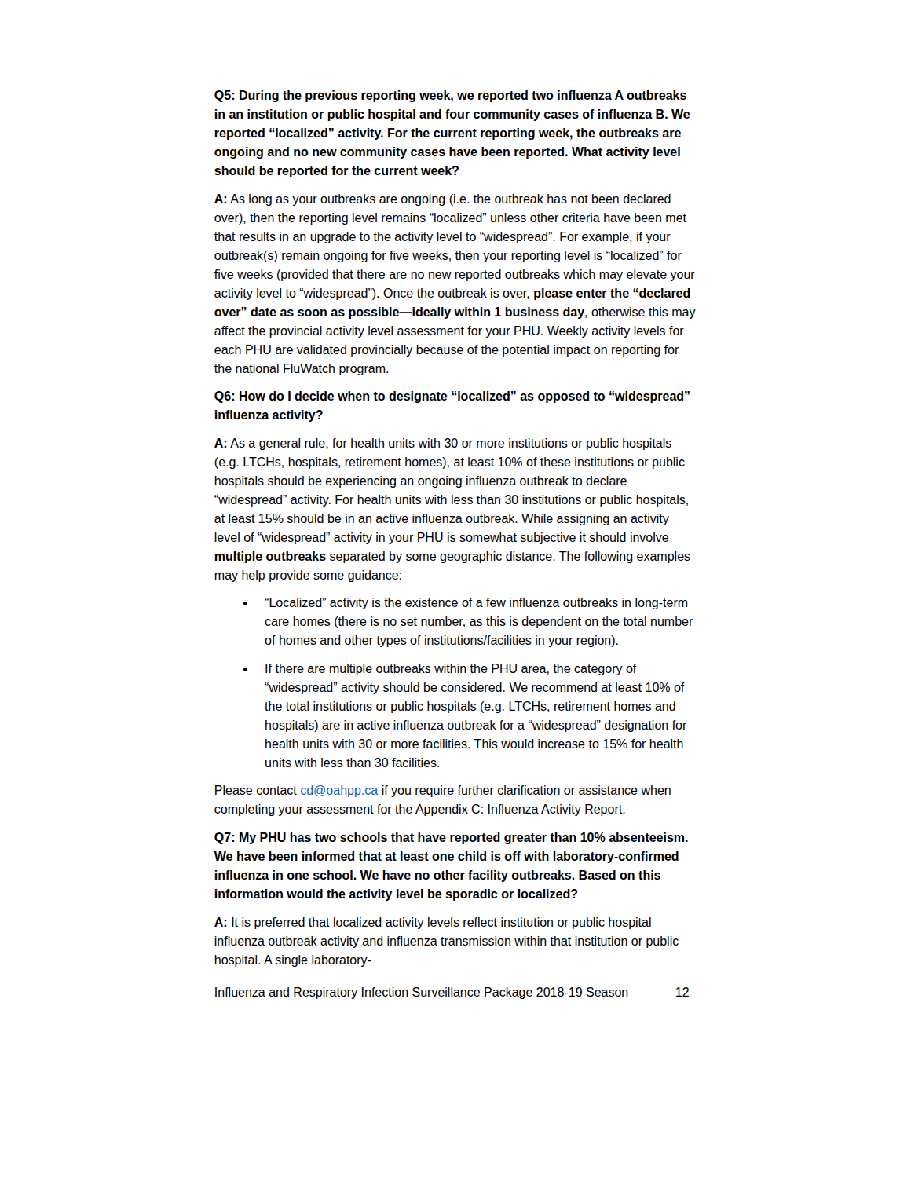Q5: During the previous reporting week, we reported two influenza A outbreaks in an institution or public hospital and four community cases of influenza B. We reported “localized” activity. For the current reporting week, the outbreaks are ongoing and no new community cases have been reported. What activity level should be reported for the current week?
A: As long as your outbreaks are ongoing (i.e. the outbreak has not been declared over), then the reporting level remains “localized” unless other criteria have been met that results in an upgrade to the activity level to “widespread”. For example, if your outbreak(s) remain ongoing for five weeks, then your reporting level is “localized” for five weeks (provided that there are no new reported outbreaks which may elevate your activity level to “widespread”). Once the outbreak is over, please enter the “declared over” date as soon as possible—ideally within 1 business day, otherwise this may affect the provincial activity level assessment for your PHU. Weekly activity levels for each PHU are validated provincially because of the potential impact on reporting for the national FluWatch program.
Q6: How do I decide when to designate “localized” as opposed to “widespread” influenza activity?
A: As a general rule, for health units with 30 or more institutions or public hospitals (e.g. LTCHs, hospitals, retirement homes), at least 10% of these institutions or public hospitals should be experiencing an ongoing influenza outbreak to declare “widespread” activity. For health units with less than 30 institutions or public hospitals, at least 15% should be in an active influenza outbreak. While assigning an activity level of “widespread” activity in your PHU is somewhat subjective it should involve multiple outbreaks separated by some geographic distance. The following examples may help provide some guidance:
“Localized” activity is the existence of a few influenza outbreaks in long-term care homes (there is no set number, as this is dependent on the total number of homes and other types of institutions/facilities in your region).
If there are multiple outbreaks within the PHU area, the category of “widespread” activity should be considered. We recommend at least 10% of the total institutions or public hospitals (e.g. LTCHs, retirement homes and hospitals) are in active influenza outbreak for a “widespread” designation for health units with 30 or more facilities. This would increase to 15% for health units with less than 30 facilities.
Please contact cd@oahpp.ca if you require further clarification or assistance when completing your assessment for the Appendix C: Influenza Activity Report.
Q7: My PHU has two schools that have reported greater than 10% absenteeism. We have been informed that at least one child is off with laboratory-confirmed influenza in one school. We have no other facility outbreaks. Based on this information would the activity level be sporadic or localized?
A: It is preferred that localized activity levels reflect institution or public hospital influenza outbreak activity and influenza transmission within that institution or public hospital. A single laboratory-
Influenza and Respiratory Infection Surveillance Package 2018-19 Season 12